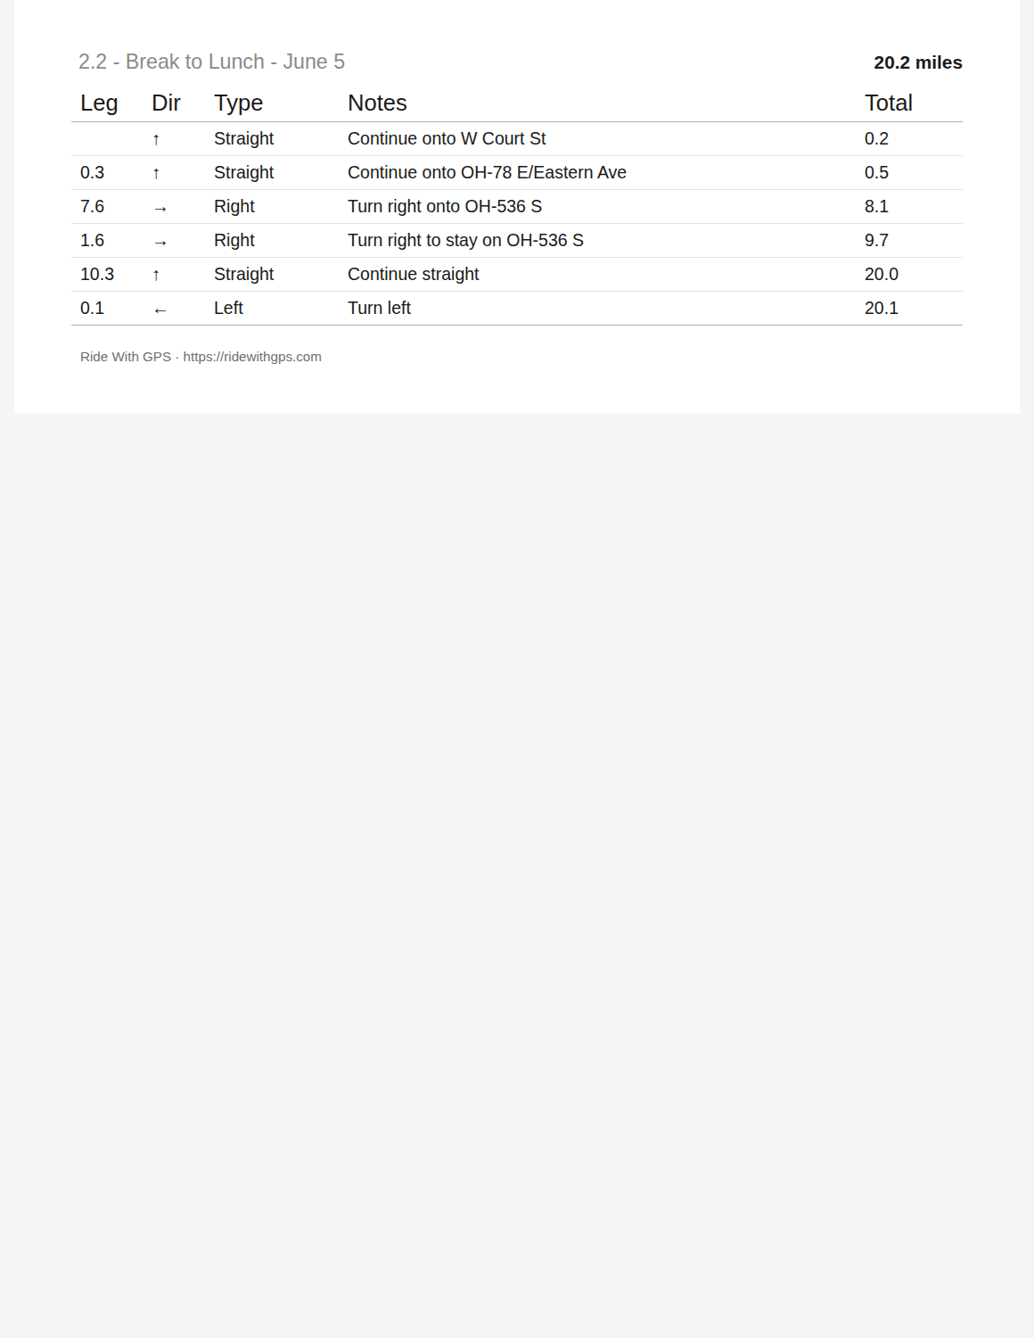2.2 - Break to Lunch - June 5
20.2 miles
| Leg | Dir | Type | Notes | Total |
| --- | --- | --- | --- | --- |
| | ↑ | Straight | Continue onto W Court St | 0.2 |
| 0.3 | ↑ | Straight | Continue onto OH-78 E/Eastern Ave | 0.5 |
| 7.6 | → | Right | Turn right onto OH-536 S | 8.1 |
| 1.6 | → | Right | Turn right to stay on OH-536 S | 9.7 |
| 10.3 | ↑ | Straight | Continue straight | 20.0 |
| 0.1 | ← | Left | Turn left | 20.1 |
Ride With GPS · https://ridewithgps.com